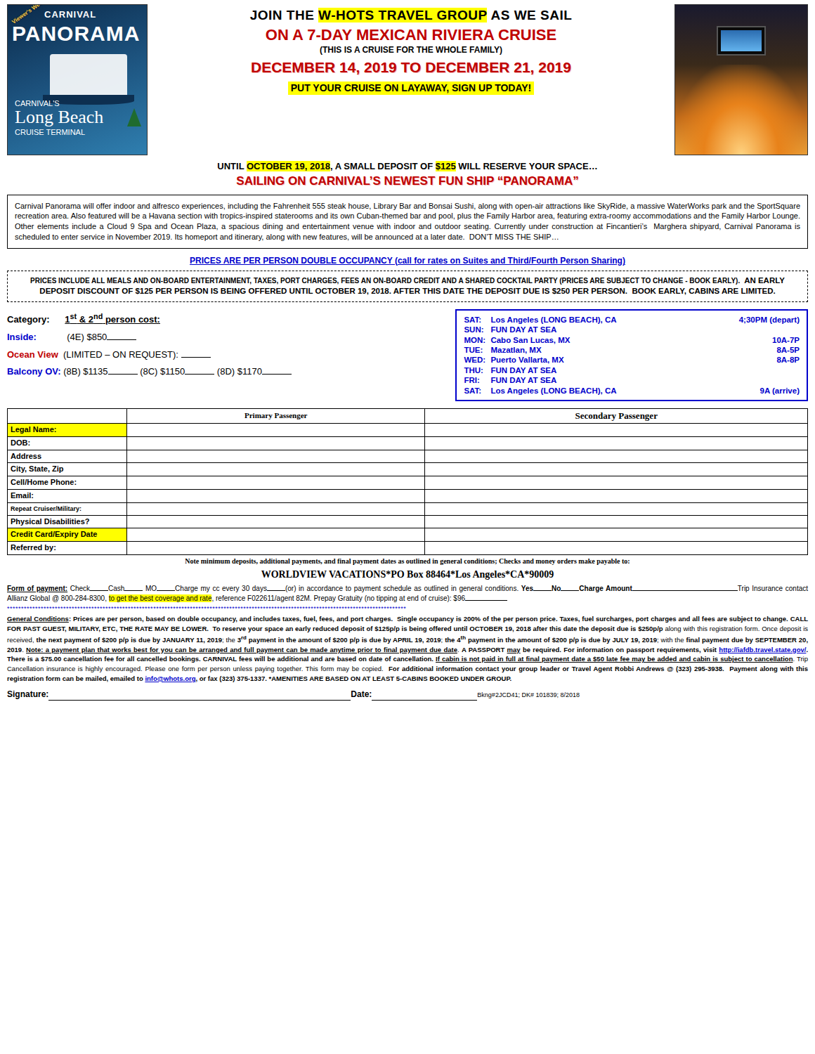Viewer's Week!
CARNIVAL
PANORAMA
CARNIVAL'S Long Beach CRUISE TERMINAL
JOIN THE W-HOTS TRAVEL GROUP AS WE SAIL
ON A 7-DAY MEXICAN RIVIERA CRUISE
(THIS IS A CRUISE FOR THE WHOLE FAMILY)
DECEMBER 14, 2019 TO DECEMBER 21, 2019
PUT YOUR CRUISE ON LAYAWAY, SIGN UP TODAY!
UNTIL OCTOBER 19, 2018, A SMALL DEPOSIT OF $125 WILL RESERVE YOUR SPACE…
SAILING ON CARNIVAL’S NEWEST FUN SHIP “PANORAMA”
Carnival Panorama will offer indoor and alfresco experiences, including the Fahrenheit 555 steak house, Library Bar and Bonsai Sushi, along with open-air attractions like SkyRide, a massive WaterWorks park and the SportSquare recreation area. Also featured will be a Havana section with tropics-inspired staterooms and its own Cuban-themed bar and pool, plus the Family Harbor area, featuring extra-roomy accommodations and the Family Harbor Lounge. Other elements include a Cloud 9 Spa and Ocean Plaza, a spacious dining and entertainment venue with indoor and outdoor seating. Currently under construction at Fincantieri’s Marghera shipyard, Carnival Panorama is scheduled to enter service in November 2019. Its homeport and itinerary, along with new features, will be announced at a later date. DON’T MISS THE SHIP…
PRICES ARE PER PERSON DOUBLE OCCUPANCY (call for rates on Suites and Third/Fourth Person Sharing)
PRICES INCLUDE ALL MEALS AND ON-BOARD ENTERTAINMENT, TAXES, PORT CHARGES, FEES AN ON-BOARD CREDIT AND A SHARED COCKTAIL PARTY (PRICES ARE SUBJECT TO CHANGE - BOOK EARLY). AN EARLY DEPOSIT DISCOUNT OF $125 PER PERSON IS BEING OFFERED UNTIL OCTOBER 19, 2018. AFTER THIS DATE THE DEPOSIT DUE IS $250 PER PERSON. BOOK EARLY, CABINS ARE LIMITED.
Category: 1st & 2nd person cost:
Inside: (4E) $850
Ocean View (LIMITED – ON REQUEST):
Balcony OV: (8B) $1135 (8C) $1150 (8D) $1170
| SAT: | Los Angeles (LONG BEACH), CA | 4;30PM (depart) |
| SUN: | FUN DAY AT SEA | |
| MON: | Cabo San Lucas, MX | 10A-7P |
| TUE: | Mazatlan, MX | 8A-5P |
| WED: | Puerto Vallarta, MX | 8A-8P |
| THU: | FUN DAY AT SEA | |
| FRI: | FUN DAY AT SEA | |
| SAT: | Los Angeles (LONG BEACH), CA | 9A (arrive) |
| | Primary Passenger | Secondary Passenger |
| --- | --- | --- |
| Legal Name: | | |
| DOB: | | |
| Address | | |
| City, State, Zip | | |
| Cell/Home Phone: | | |
| Email: | | |
| Repeat Cruiser/Military: | | |
| Physical Disabilities? | | |
| Credit Card/Expiry Date | | |
| Referred by: | | |
Note minimum deposits, additional payments, and final payment dates as outlined in general conditions; Checks and money orders make payable to:
WORLDVIEW VACATIONS*PO Box 88464*Los Angeles*CA*90009
Form of payment: Check Cash MO Charge my cc every 30 days (or) in accordance to payment schedule as outlined in general conditions. Yes No Charge Amount Trip Insurance contact Allianz Global @ 800-284-8300, to get the best coverage and rate, reference F022611/agent 82M. Prepay Gratuity (no tipping at end of cruise): $96
**********************************************************************************************************************************************
General Conditions: Prices are per person, based on double occupancy, and includes taxes, fuel, fees, and port charges. Single occupancy is 200% of the per person price. Taxes, fuel surcharges, port charges and all fees are subject to change. CALL FOR PAST GUEST, MILITARY, ETC, THE RATE MAY BE LOWER. To reserve your space an early reduced deposit of $125p/p is being offered until OCTOBER 19, 2018 after this date the deposit due is $250p/p along with this registration form. Once deposit is received, the next payment of $200 p/p is due by JANUARY 11, 2019; the 3rd payment in the amount of $200 p/p is due by APRIL 19, 2019; the 4th payment in the amount of $200 p/p is due by JULY 19, 2019; with the final payment due by SEPTEMBER 20, 2019. Note: a payment plan that works best for you can be arranged and full payment can be made anytime prior to final payment due date. A PASSPORT may be required. For information on passport requirements, visit http://iafdb.travel.state.gov/. There is a $75.00 cancellation fee for all cancelled bookings. CARNIVAL fees will be additional and are based on date of cancellation. If cabin is not paid in full at final payment date a $50 late fee may be added and cabin is subject to cancellation. Trip Cancellation insurance is highly encouraged. Please one form per person unless paying together. This form may be copied. For additional information contact your group leader or Travel Agent Robbi Andrews @ (323) 295-3938. Payment along with this registration form can be mailed, emailed to info@whots.org, or fax (323) 375-1337. *AMENITIES ARE BASED ON AT LEAST 5-CABINS BOOKED UNDER GROUP.
Signature: Date: Bkng#2JCD41; DK# 101839; 8/2018